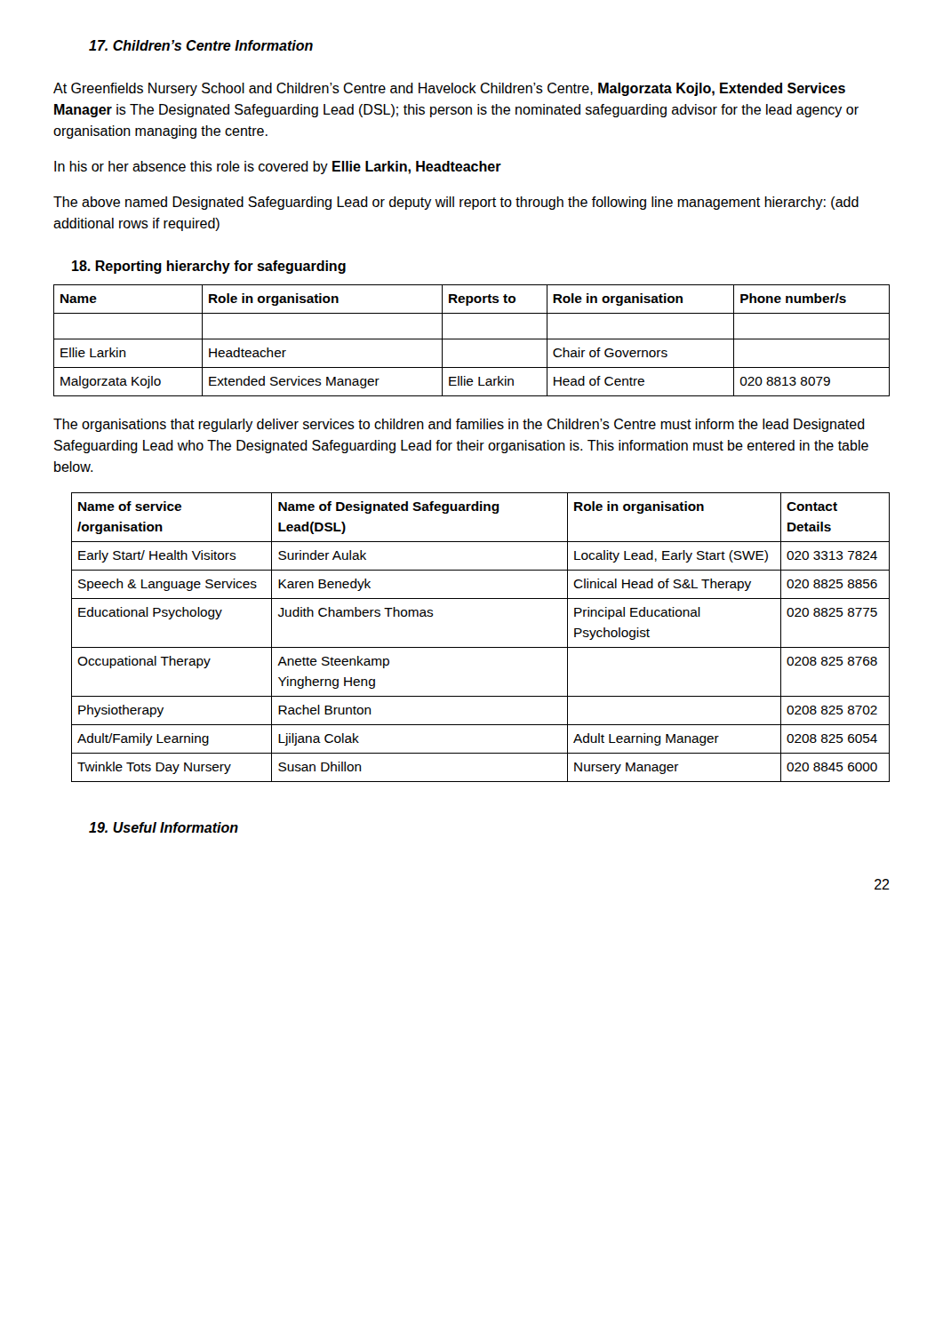17. Children’s Centre Information
At Greenfields Nursery School and Children’s Centre and Havelock Children’s Centre, Malgorzata Kojlo, Extended Services Manager is The Designated Safeguarding Lead (DSL); this person is the nominated safeguarding advisor for the lead agency or organisation managing the centre.
In his or her absence this role is covered by Ellie Larkin, Headteacher
The above named Designated Safeguarding Lead or deputy will report to through the following line management hierarchy: (add additional rows if required)
18. Reporting hierarchy for safeguarding
| Name | Role in organisation | Reports to | Role in organisation | Phone number/s |
| --- | --- | --- | --- | --- |
| Ellie Larkin | Headteacher | | Chair of Governors | |
| Malgorzata Kojlo | Extended Services Manager | Ellie Larkin | Head of Centre | 020 8813 8079 |
The organisations that regularly deliver services to children and families in the Children’s Centre must inform the lead Designated Safeguarding Lead who The Designated Safeguarding Lead for their organisation is. This information must be entered in the table below.
| Name of service /organisation | Name of Designated Safeguarding Lead(DSL) | Role in organisation | Contact Details |
| --- | --- | --- | --- |
| Early Start/ Health Visitors | Surinder Aulak | Locality Lead, Early Start (SWE) | 020 3313 7824 |
| Speech & Language Services | Karen Benedyk | Clinical Head of S&L Therapy | 020 8825 8856 |
| Educational Psychology | Judith Chambers Thomas | Principal Educational Psychologist | 020 8825 8775 |
| Occupational Therapy | Anette Steenkamp Yingherng Heng | | 0208 825 8768 |
| Physiotherapy | Rachel Brunton | | 0208 825 8702 |
| Adult/Family Learning | Ljiljana Colak | Adult Learning Manager | 0208 825 6054 |
| Twinkle Tots Day Nursery | Susan Dhillon | Nursery Manager | 020 8845 6000 |
19. Useful Information
22